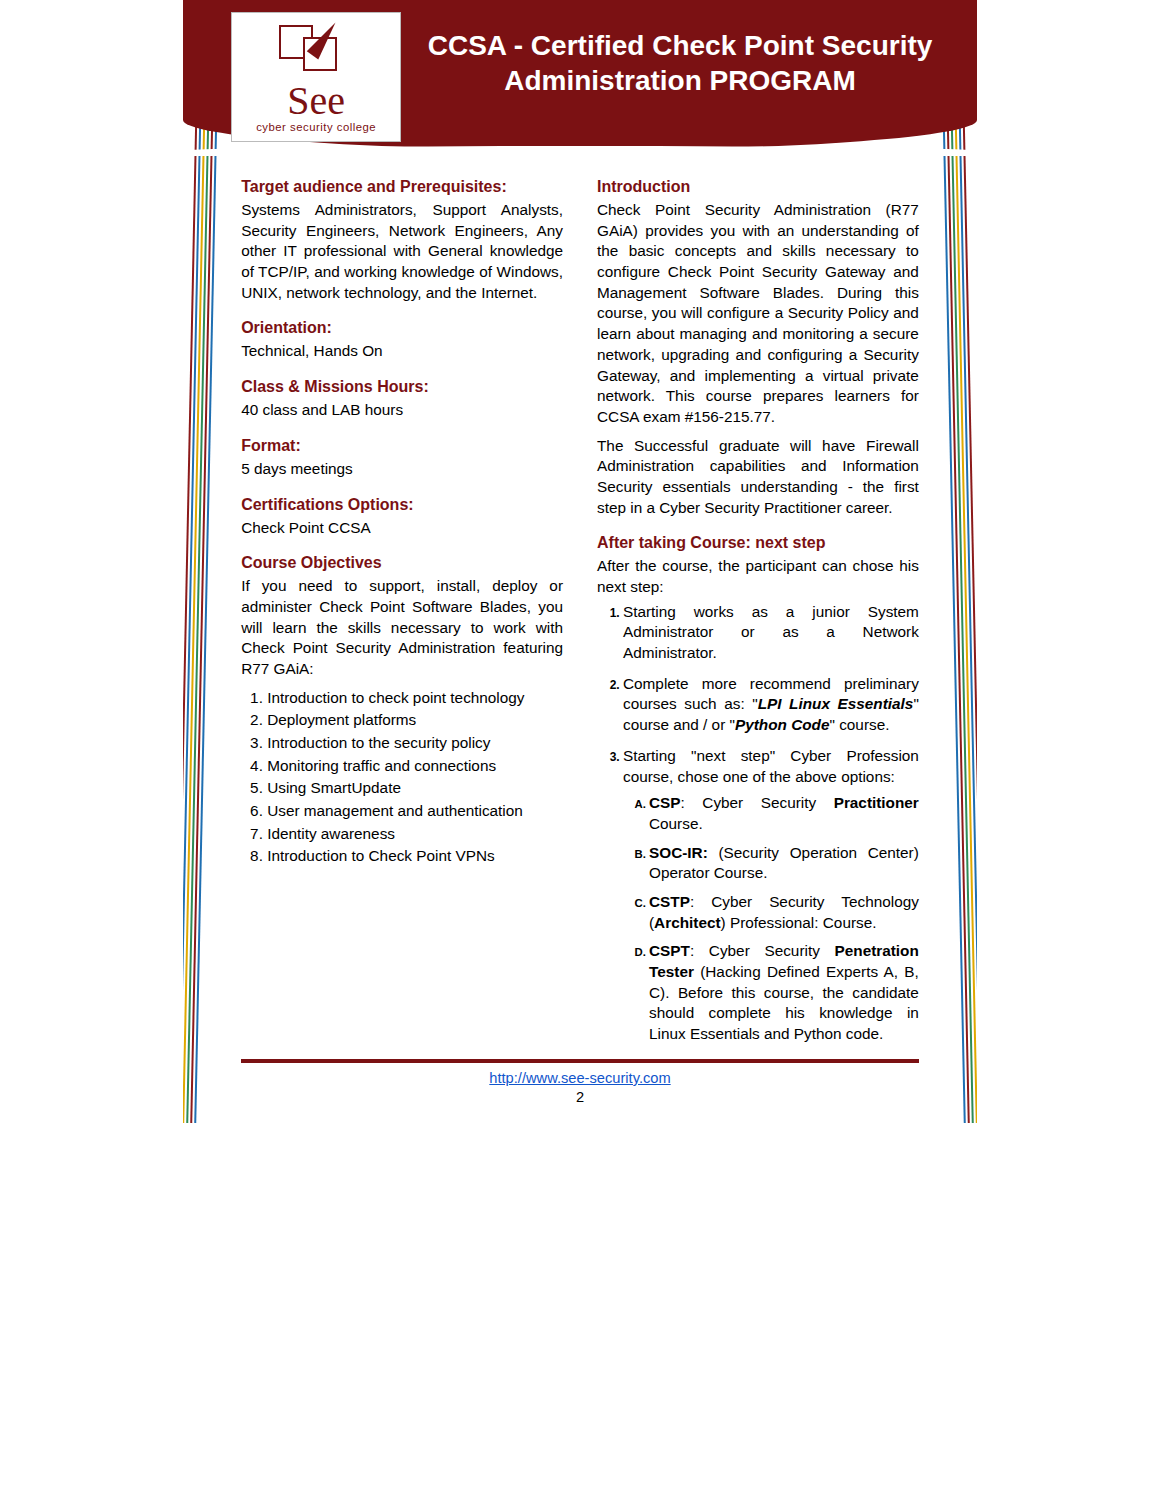See
cyber security college
CCSA - Certified Check Point Security
Administration PROGRAM
Target audience and Prerequisites:
Systems Administrators, Support Analysts, Security Engineers, Network Engineers, Any other IT professional with General knowledge of TCP/IP, and working knowledge of Windows, UNIX, network technology, and the Internet.
Orientation:
Technical, Hands On
Class & Missions Hours:
40 class and LAB hours
Format:
5 days meetings
Certifications Options:
Check Point CCSA
Course Objectives
If you need to support, install, deploy or administer Check Point Software Blades, you will learn the skills necessary to work with Check Point Security Administration featuring R77 GAiA:
Introduction to check point technology
Deployment platforms
Introduction to the security policy
Monitoring traffic and connections
Using SmartUpdate
User management and authentication
Identity awareness
Introduction to Check Point VPNs
Introduction
Check Point Security Administration (R77 GAiA) provides you with an understanding of the basic concepts and skills necessary to configure Check Point Security Gateway and Management Software Blades. During this course, you will configure a Security Policy and learn about managing and monitoring a secure network, upgrading and configuring a Security Gateway, and implementing a virtual private network. This course prepares learners for CCSA exam #156-215.77.
The Successful graduate will have Firewall Administration capabilities and Information Security essentials understanding - the first step in a Cyber Security Practitioner career.
After taking Course: next step
After the course, the participant can chose his next step:
Starting works as a junior System Administrator or as a Network Administrator.
Complete more recommend preliminary courses such as: "LPI Linux Essentials" course and / or "Python Code" course.
Starting "next step" Cyber Profession course, chose one of the above options:
CSP: Cyber Security Practitioner Course.
SOC-IR: (Security Operation Center) Operator Course.
CSTP: Cyber Security Technology (Architect) Professional: Course.
CSPT: Cyber Security Penetration Tester (Hacking Defined Experts A, B, C). Before this course, the candidate should complete his knowledge in Linux Essentials and Python code.
http://www.see-security.com
2